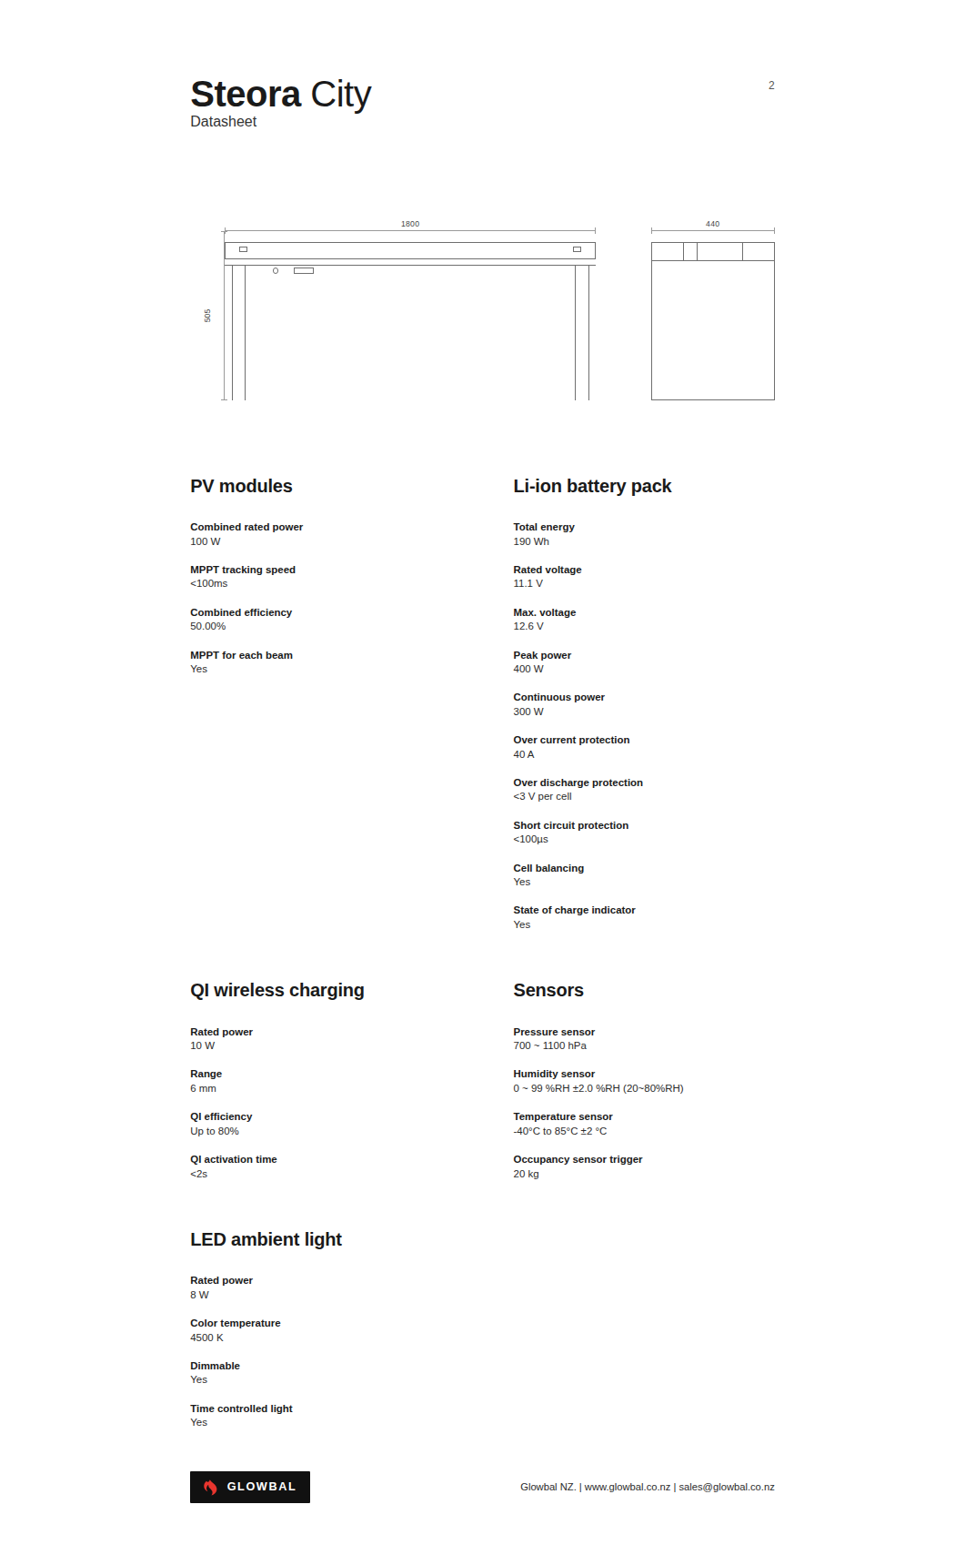Steora City
Datasheet
2
1800
505
440
PV modules
Combined rated power
100 W
MPPT tracking speed
<100ms
Combined efficiency
50.00%
MPPT for each beam
Yes
Li-ion battery pack
Total energy
190 Wh
Rated voltage
11.1 V
Max. voltage
12.6 V
Peak power
400 W
Continuous power
300 W
Over current protection
40 A
Over discharge protection
<3 V per cell
Short circuit protection
<100µs
Cell balancing
Yes
State of charge indicator
Yes
QI wireless charging
Rated power
10 W
Range
6 mm
QI efficiency
Up to 80%
QI activation time
<2s
Sensors
Pressure sensor
700 ~ 1100 hPa
Humidity sensor
0 ~ 99 %RH ±2.0 %RH (20~80%RH)
Temperature sensor
-40°C to 85°C ±2 °C
Occupancy sensor trigger
20 kg
LED ambient light
Rated power
8 W
Color temperature
4500 K
Dimmable
Yes
Time controlled light
Yes
GLOWBAL
Glowbal NZ. | www.glowbal.co.nz | sales@glowbal.co.nz